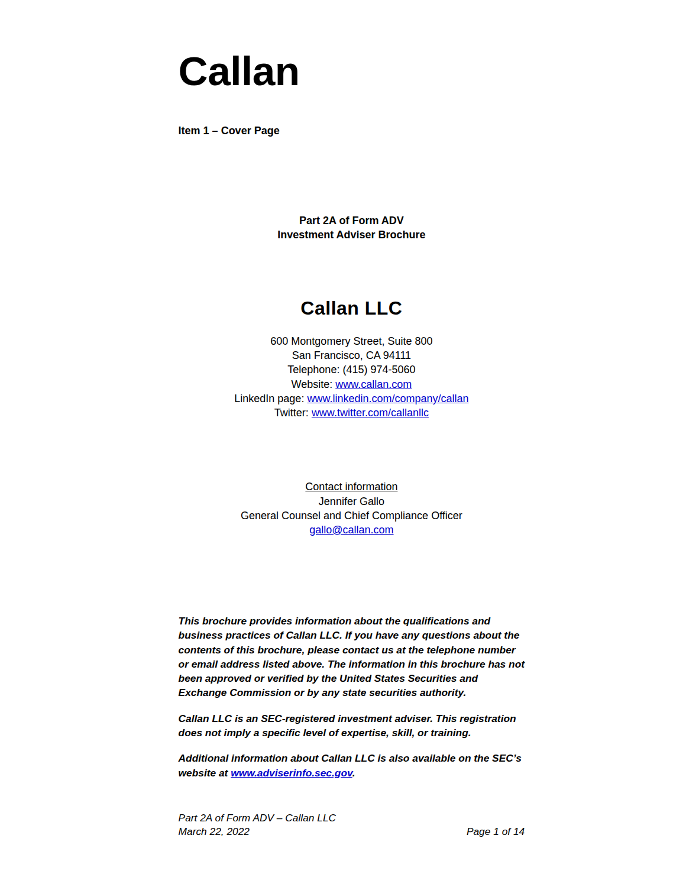Callan
Item 1 – Cover Page
Part 2A of Form ADV
Investment Adviser Brochure
Callan LLC
600 Montgomery Street, Suite 800
San Francisco, CA 94111
Telephone: (415) 974-5060
Website: www.callan.com
LinkedIn page: www.linkedin.com/company/callan
Twitter: www.twitter.com/callanllc
Contact information
Jennifer Gallo
General Counsel and Chief Compliance Officer
gallo@callan.com
This brochure provides information about the qualifications and business practices of Callan LLC. If you have any questions about the contents of this brochure, please contact us at the telephone number or email address listed above. The information in this brochure has not been approved or verified by the United States Securities and Exchange Commission or by any state securities authority.
Callan LLC is an SEC-registered investment adviser. This registration does not imply a specific level of expertise, skill, or training.
Additional information about Callan LLC is also available on the SEC’s website at www.adviserinfo.sec.gov.
Part 2A of Form ADV – Callan LLC March 22, 2022 Page 1 of 14